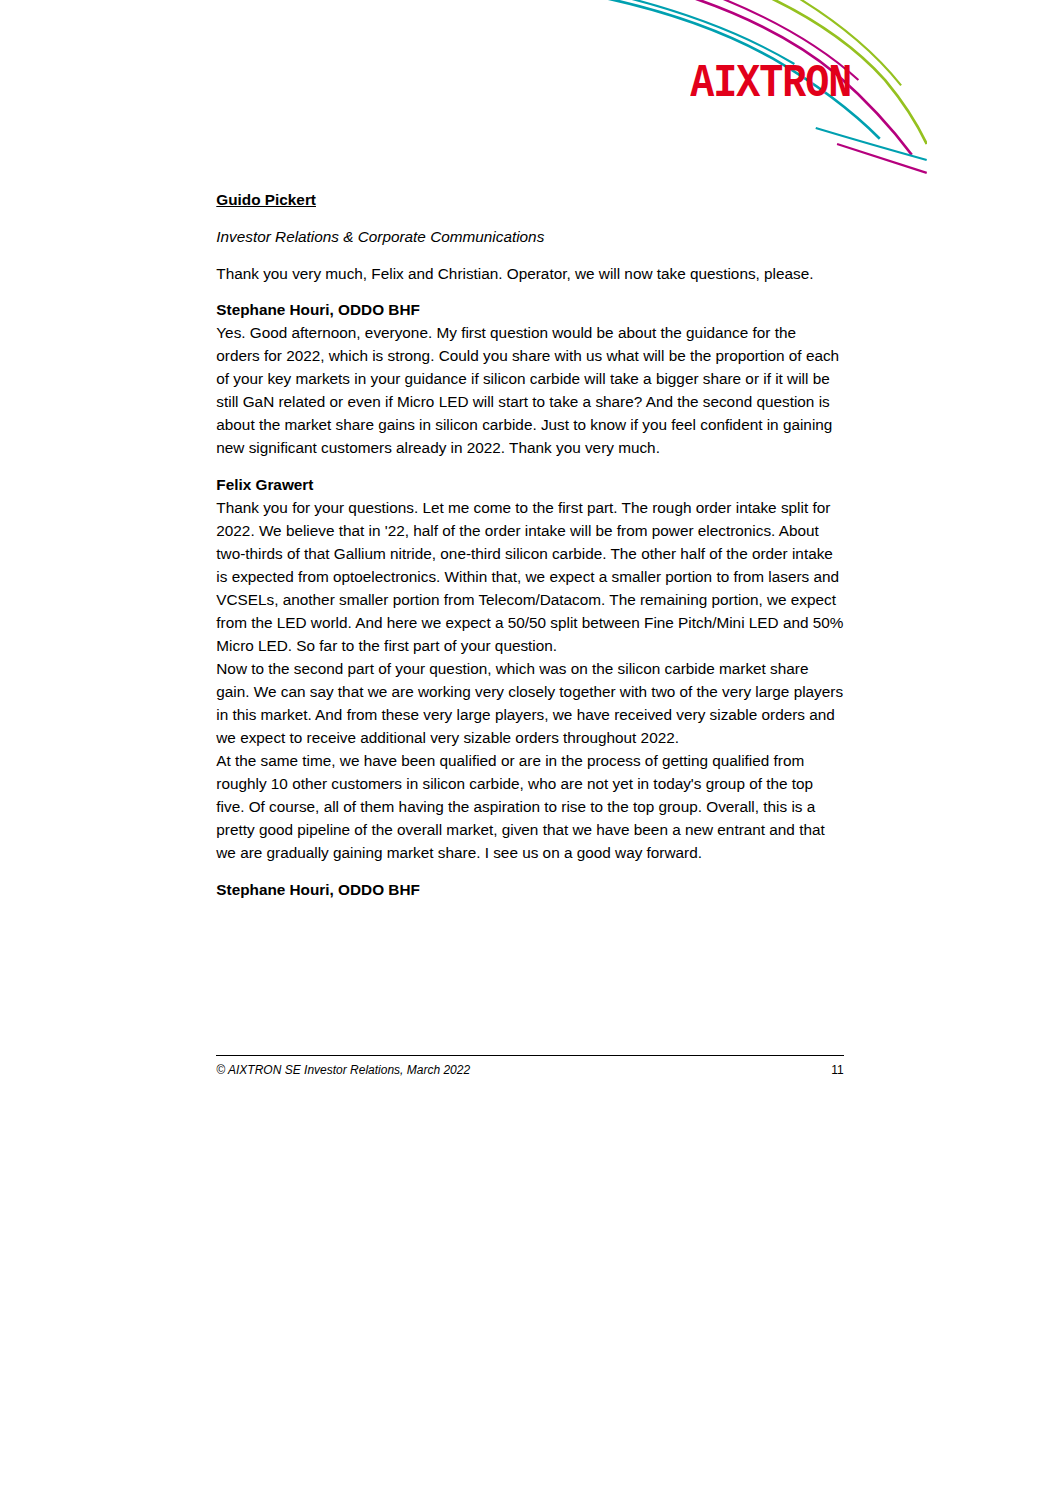AIXTRON
Guido Pickert
Investor Relations & Corporate Communications
Thank you very much, Felix and Christian. Operator, we will now take questions, please.
Stephane Houri, ODDO BHF
Yes. Good afternoon, everyone. My first question would be about the guidance for the orders for 2022, which is strong. Could you share with us what will be the proportion of each of your key markets in your guidance if silicon carbide will take a bigger share or if it will be still GaN related or even if Micro LED will start to take a share? And the second question is about the market share gains in silicon carbide. Just to know if you feel confident in gaining new significant customers already in 2022. Thank you very much.
Felix Grawert
Thank you for your questions. Let me come to the first part. The rough order intake split for 2022. We believe that in '22, half of the order intake will be from power electronics. About two-thirds of that Gallium nitride, one-third silicon carbide. The other half of the order intake is expected from optoelectronics. Within that, we expect a smaller portion to from lasers and VCSELs, another smaller portion from Telecom/Datacom. The remaining portion, we expect from the LED world. And here we expect a 50/50 split between Fine Pitch/Mini LED and 50% Micro LED. So far to the first part of your question.
Now to the second part of your question, which was on the silicon carbide market share gain. We can say that we are working very closely together with two of the very large players in this market. And from these very large players, we have received very sizable orders and we expect to receive additional very sizable orders throughout 2022.
At the same time, we have been qualified or are in the process of getting qualified from roughly 10 other customers in silicon carbide, who are not yet in today's group of the top five. Of course, all of them having the aspiration to rise to the top group. Overall, this is a pretty good pipeline of the overall market, given that we have been a new entrant and that we are gradually gaining market share. I see us on a good way forward.
Stephane Houri, ODDO BHF
© AIXTRON SE Investor Relations, March 2022 11